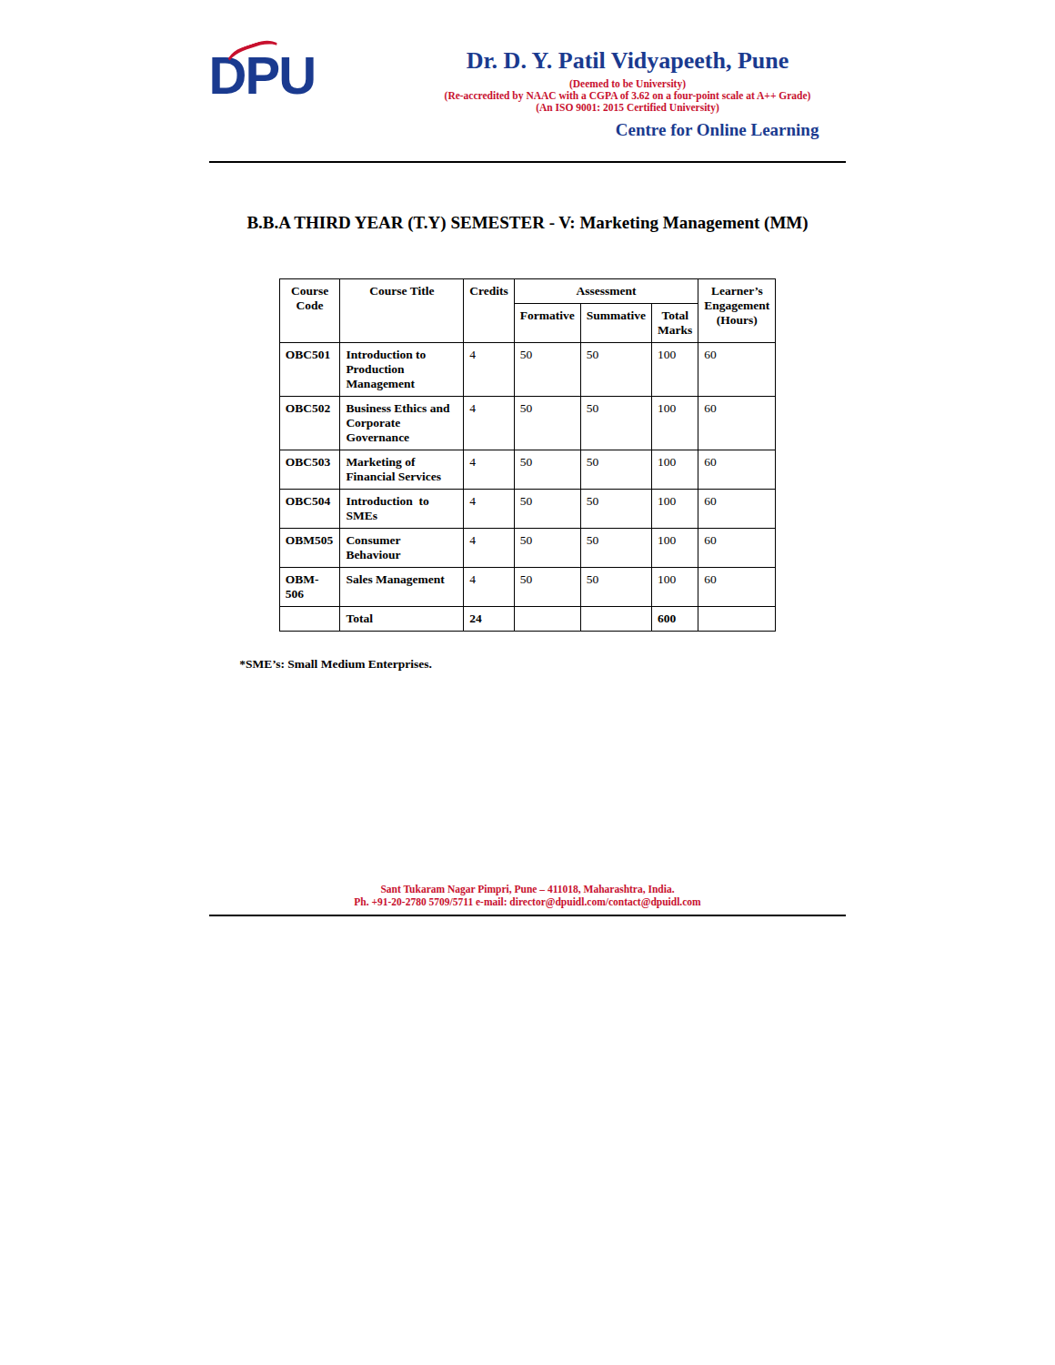DPU
Dr. D. Y. Patil Vidyapeeth, Pune
(Deemed to be University)
(Re-accredited by NAAC with a CGPA of 3.62 on a four-point scale at A++ Grade)
(An ISO 9001: 2015 Certified University)
Centre for Online Learning
B.B.A THIRD YEAR (T.Y) SEMESTER - V: Marketing Management (MM)
| Course Code | Course Title | Credits | Assessment | Learner’s Engagement (Hours) |
| --- | --- | --- | --- | --- |
| Formative | Summative | Total Marks |
| OBC501 | Introduction to Production Management | 4 | 50 | 50 | 100 | 60 |
| OBC502 | Business Ethics and Corporate Governance | 4 | 50 | 50 | 100 | 60 |
| OBC503 | Marketing of Financial Services | 4 | 50 | 50 | 100 | 60 |
| OBC504 | Introduction to SMEs | 4 | 50 | 50 | 100 | 60 |
| OBM505 | Consumer Behaviour | 4 | 50 | 50 | 100 | 60 |
| OBM-506 | Sales Management | 4 | 50 | 50 | 100 | 60 |
| | Total | 24 | | | 600 | |
*SME’s: Small Medium Enterprises.
Sant Tukaram Nagar Pimpri, Pune – 411018, Maharashtra, India.
Ph. +91-20-2780 5709/5711 e-mail: director@dpuidl.com/contact@dpuidl.com